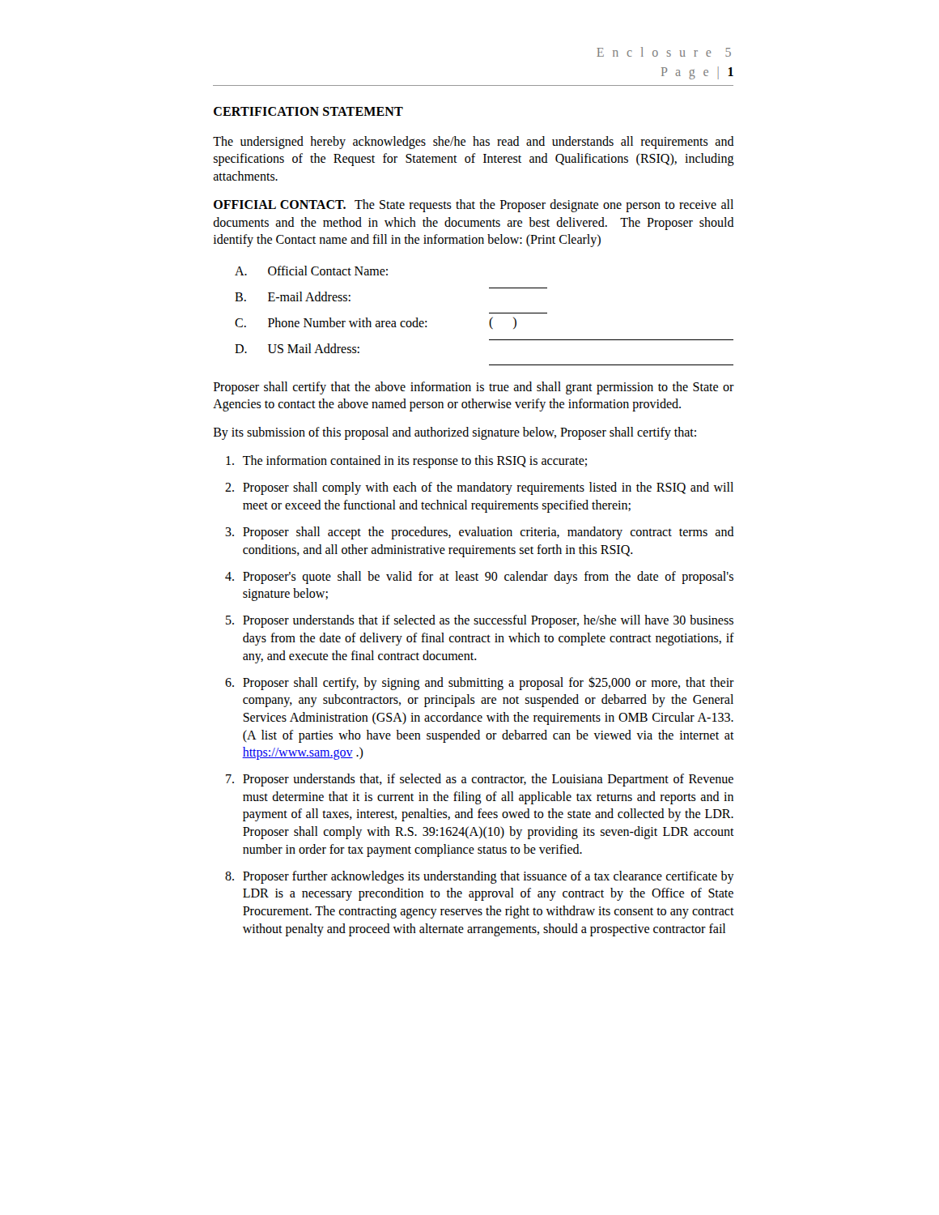E n c l o s u r e 5
P a g e | 1
CERTIFICATION STATEMENT
The undersigned hereby acknowledges she/he has read and understands all requirements and specifications of the Request for Statement of Interest and Qualifications (RSIQ), including attachments.
OFFICIAL CONTACT. The State requests that the Proposer designate one person to receive all documents and the method in which the documents are best delivered. The Proposer should identify the Contact name and fill in the information below: (Print Clearly)
| A. | Official Contact Name: | |
| B. | E-mail Address: | |
| C. | Phone Number with area code: | ( ) | |
| D. | US Mail Address: | |
Proposer shall certify that the above information is true and shall grant permission to the State or Agencies to contact the above named person or otherwise verify the information provided.
By its submission of this proposal and authorized signature below, Proposer shall certify that:
The information contained in its response to this RSIQ is accurate;
Proposer shall comply with each of the mandatory requirements listed in the RSIQ and will meet or exceed the functional and technical requirements specified therein;
Proposer shall accept the procedures, evaluation criteria, mandatory contract terms and conditions, and all other administrative requirements set forth in this RSIQ.
Proposer's quote shall be valid for at least 90 calendar days from the date of proposal's signature below;
Proposer understands that if selected as the successful Proposer, he/she will have 30 business days from the date of delivery of final contract in which to complete contract negotiations, if any, and execute the final contract document.
Proposer shall certify, by signing and submitting a proposal for $25,000 or more, that their company, any subcontractors, or principals are not suspended or debarred by the General Services Administration (GSA) in accordance with the requirements in OMB Circular A-133. (A list of parties who have been suspended or debarred can be viewed via the internet at https://www.sam.gov .)
Proposer understands that, if selected as a contractor, the Louisiana Department of Revenue must determine that it is current in the filing of all applicable tax returns and reports and in payment of all taxes, interest, penalties, and fees owed to the state and collected by the LDR. Proposer shall comply with R.S. 39:1624(A)(10) by providing its seven-digit LDR account number in order for tax payment compliance status to be verified.
Proposer further acknowledges its understanding that issuance of a tax clearance certificate by LDR is a necessary precondition to the approval of any contract by the Office of State Procurement. The contracting agency reserves the right to withdraw its consent to any contract without penalty and proceed with alternate arrangements, should a prospective contractor fail